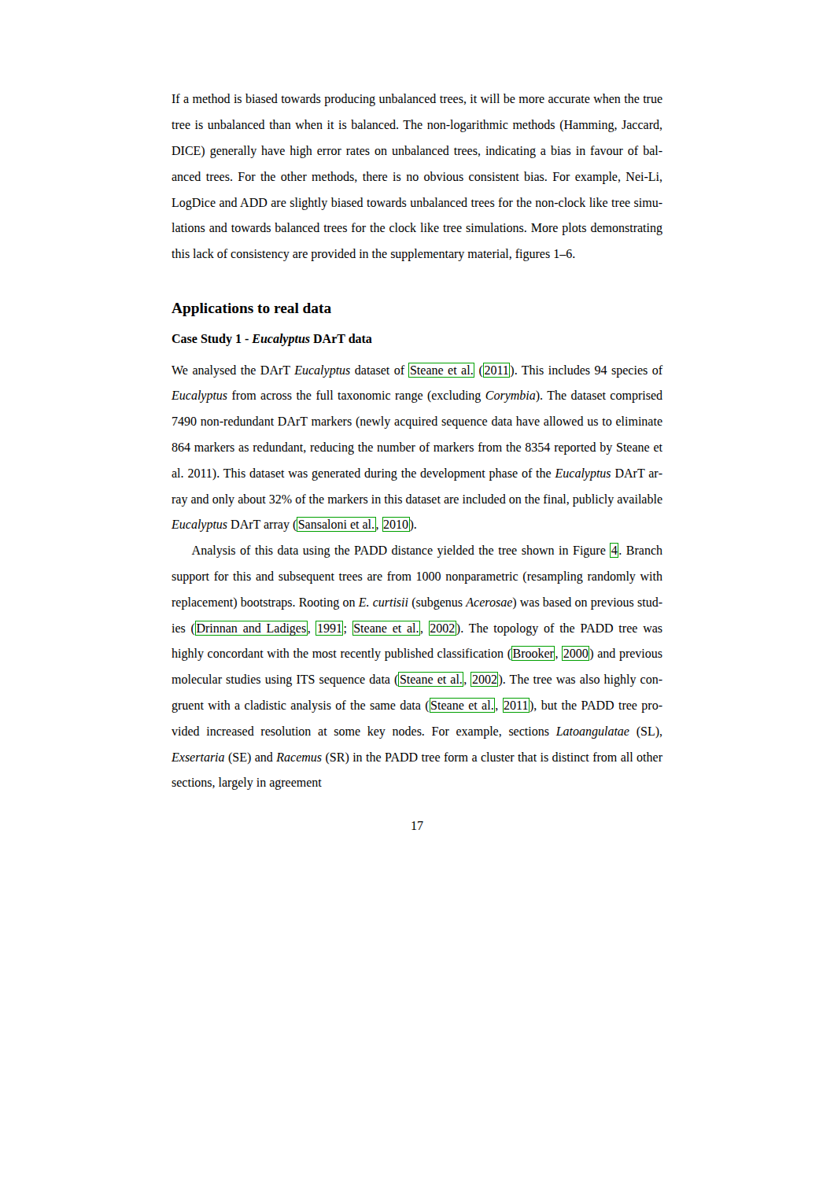If a method is biased towards producing unbalanced trees, it will be more accurate when the true tree is unbalanced than when it is balanced. The non-logarithmic methods (Hamming, Jaccard, DICE) generally have high error rates on unbalanced trees, indicating a bias in favour of balanced trees. For the other methods, there is no obvious consistent bias. For example, Nei-Li, LogDice and ADD are slightly biased towards unbalanced trees for the non-clock like tree simulations and towards balanced trees for the clock like tree simulations. More plots demonstrating this lack of consistency are provided in the supplementary material, figures 1–6.
Applications to real data
Case Study 1 - Eucalyptus DArT data
We analysed the DArT Eucalyptus dataset of Steane et al. (2011). This includes 94 species of Eucalyptus from across the full taxonomic range (excluding Corymbia). The dataset comprised 7490 non-redundant DArT markers (newly acquired sequence data have allowed us to eliminate 864 markers as redundant, reducing the number of markers from the 8354 reported by Steane et al. 2011). This dataset was generated during the development phase of the Eucalyptus DArT array and only about 32% of the markers in this dataset are included on the final, publicly available Eucalyptus DArT array (Sansaloni et al., 2010).
Analysis of this data using the PADD distance yielded the tree shown in Figure 4. Branch support for this and subsequent trees are from 1000 nonparametric (resampling randomly with replacement) bootstraps. Rooting on E. curtisii (subgenus Acerosae) was based on previous studies (Drinnan and Ladiges, 1991; Steane et al., 2002). The topology of the PADD tree was highly concordant with the most recently published classification (Brooker, 2000) and previous molecular studies using ITS sequence data (Steane et al., 2002). The tree was also highly congruent with a cladistic analysis of the same data (Steane et al., 2011), but the PADD tree provided increased resolution at some key nodes. For example, sections Latoangulatae (SL), Exsertaria (SE) and Racemus (SR) in the PADD tree form a cluster that is distinct from all other sections, largely in agreement
17